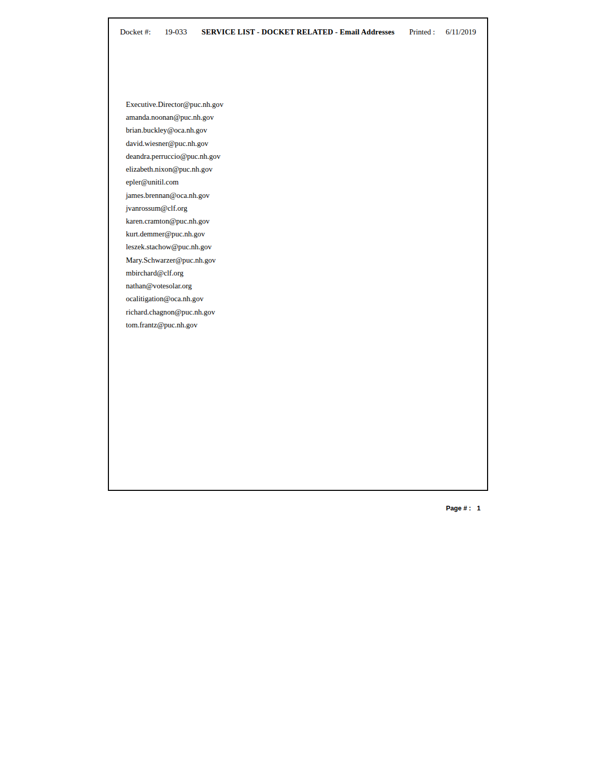Docket #: 19-033
SERVICE LIST - DOCKET RELATED - Email Addresses
Printed :6/11/2019
Executive.Director@puc.nh.gov
amanda.noonan@puc.nh.gov
brian.buckley@oca.nh.gov
david.wiesner@puc.nh.gov
deandra.perruccio@puc.nh.gov
elizabeth.nixon@puc.nh.gov
epler@unitil.com
james.brennan@oca.nh.gov
jvanrossum@clf.org
karen.cramton@puc.nh.gov
kurt.demmer@puc.nh.gov
leszek.stachow@puc.nh.gov
Mary.Schwarzer@puc.nh.gov
mbirchard@clf.org
nathan@votesolar.org
ocalitigation@oca.nh.gov
richard.chagnon@puc.nh.gov
tom.frantz@puc.nh.gov
Page # :1